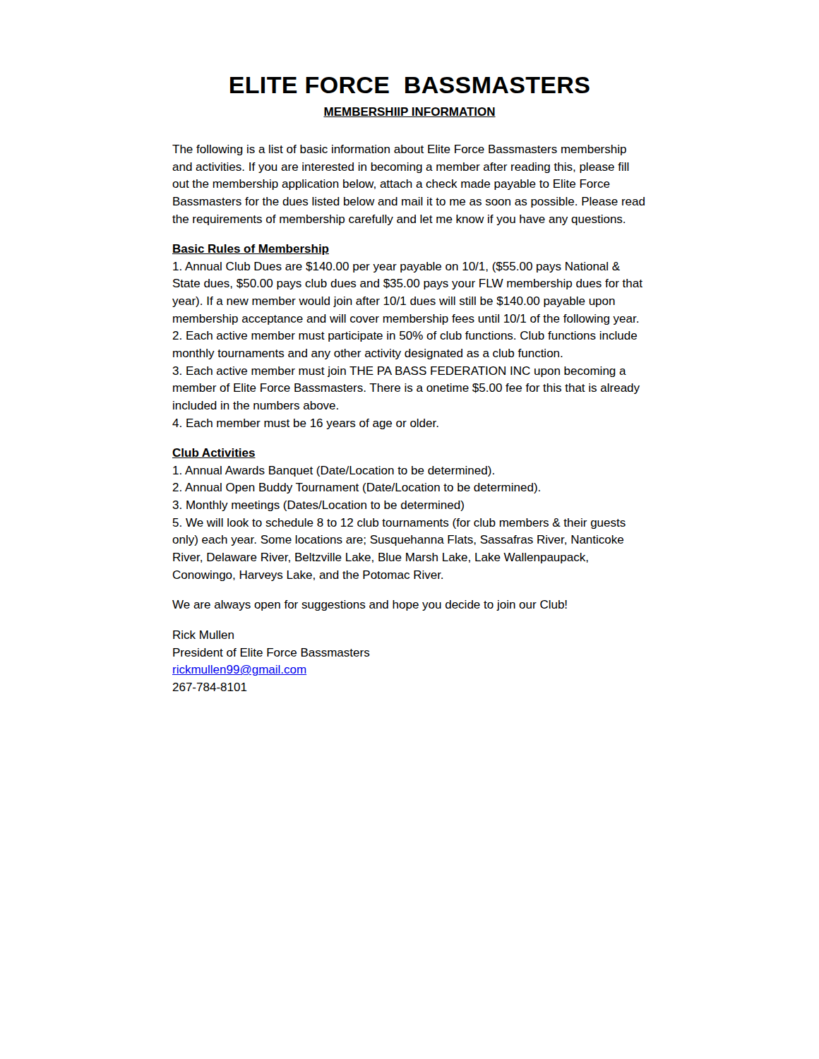ELITE FORCE BASSMASTERS
MEMBERSHIIP INFORMATION
The following is a list of basic information about Elite Force Bassmasters membership and activities. If you are interested in becoming a member after reading this, please fill out the membership application below, attach a check made payable to Elite Force Bassmasters for the dues listed below and mail it to me as soon as possible. Please read the requirements of membership carefully and let me know if you have any questions.
Basic Rules of Membership
1. Annual Club Dues are $140.00 per year payable on 10/1, ($55.00 pays National & State dues, $50.00 pays club dues and $35.00 pays your FLW membership dues for that year). If a new member would join after 10/1 dues will still be $140.00 payable upon membership acceptance and will cover membership fees until 10/1 of the following year.
2. Each active member must participate in 50% of club functions. Club functions include monthly tournaments and any other activity designated as a club function.
3. Each active member must join THE PA BASS FEDERATION INC upon becoming a member of Elite Force Bassmasters. There is a onetime $5.00 fee for this that is already included in the numbers above.
4. Each member must be 16 years of age or older.
Club Activities
1. Annual Awards Banquet (Date/Location to be determined).
2. Annual Open Buddy Tournament (Date/Location to be determined).
3. Monthly meetings (Dates/Location to be determined)
5. We will look to schedule 8 to 12 club tournaments (for club members & their guests only) each year. Some locations are; Susquehanna Flats, Sassafras River, Nanticoke River, Delaware River, Beltzville Lake, Blue Marsh Lake, Lake Wallenpaupack, Conowingo, Harveys Lake, and the Potomac River.
We are always open for suggestions and hope you decide to join our Club!
Rick Mullen
President of Elite Force Bassmasters
rickmullen99@gmail.com
267-784-8101